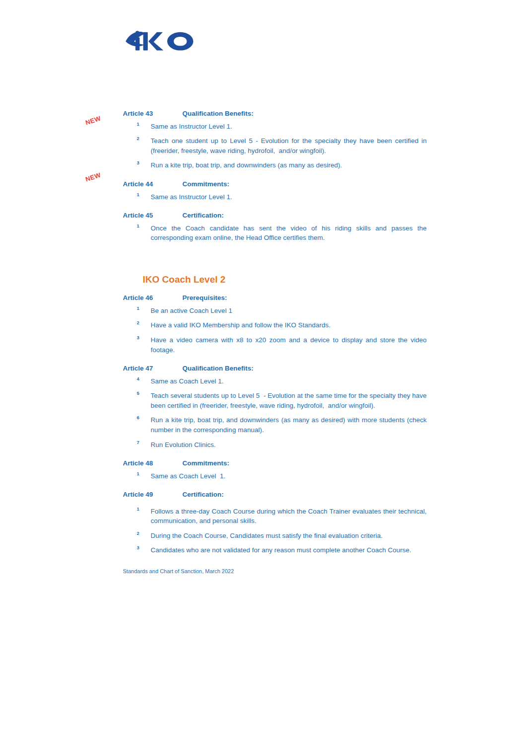NEW
NEW
Article 43 Qualification Benefits:
1 Same as Instructor Level 1.
2 Teach one student up to Level 5 - Evolution for the specialty they have been certified in (freerider, freestyle, wave riding, hydrofoil, and/or wingfoil).
3 Run a kite trip, boat trip, and downwinders (as many as desired).
Article 44 Commitments:
1 Same as Instructor Level 1.
Article 45 Certification:
1 Once the Coach candidate has sent the video of his riding skills and passes the corresponding exam online, the Head Office certifies them.
IKO Coach Level 2
Article 46 Prerequisites:
1 Be an active Coach Level 1
2 Have a valid IKO Membership and follow the IKO Standards.
3 Have a video camera with x8 to x20 zoom and a device to display and store the video footage.
Article 47 Qualification Benefits:
4 Same as Coach Level 1.
5 Teach several students up to Level 5 - Evolution at the same time for the specialty they have been certified in (freerider, freestyle, wave riding, hydrofoil, and/or wingfoil).
6 Run a kite trip, boat trip, and downwinders (as many as desired) with more students (check number in the corresponding manual).
7 Run Evolution Clinics.
Article 48 Commitments:
1 Same as Coach Level 1.
Article 49 Certification:
1 Follows a three-day Coach Course during which the Coach Trainer evaluates their technical, communication, and personal skills.
2 During the Coach Course, Candidates must satisfy the final evaluation criteria.
3 Candidates who are not validated for any reason must complete another Coach Course.
Standards and Chart of Sanction, March 2022